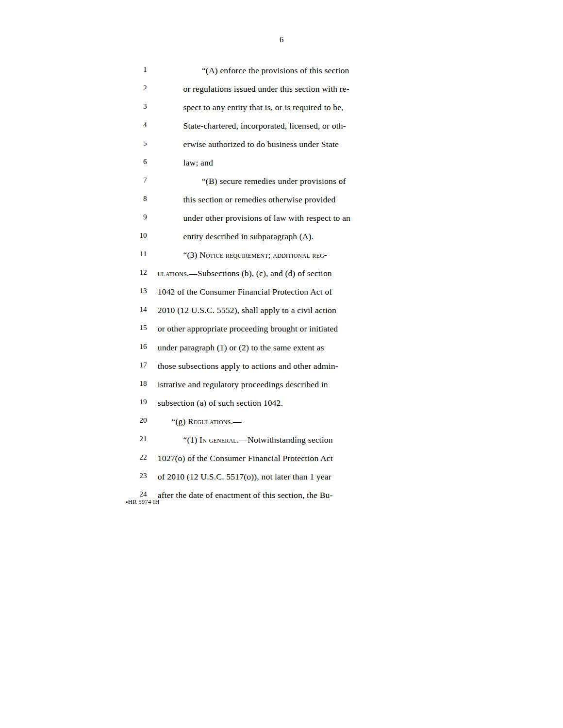6
| 1 | “(A) enforce the provisions of this section |
| 2 | or regulations issued under this section with re- |
| 3 | spect to any entity that is, or is required to be, |
| 4 | State-chartered, incorporated, licensed, or oth- |
| 5 | erwise authorized to do business under State |
| 6 | law; and |
| 7 | “(B) secure remedies under provisions of |
| 8 | this section or remedies otherwise provided |
| 9 | under other provisions of law with respect to an |
| 10 | entity described in subparagraph (A). |
| 11 | “(3) Notice requirement; additional reg- |
| 12 | ulations .—Subsections (b), (c), and (d) of section |
| 13 | 1042 of the Consumer Financial Protection Act of |
| 14 | 2010 (12 U.S.C. 5552), shall apply to a civil action |
| 15 | or other appropriate proceeding brought or initiated |
| 16 | under paragraph (1) or (2) to the same extent as |
| 17 | those subsections apply to actions and other admin- |
| 18 | istrative and regulatory proceedings described in |
| 19 | subsection (a) of such section 1042. |
| 20 | “(g) Regulations .— |
| 21 | “(1) In general .—Notwithstanding section |
| 22 | 1027(o) of the Consumer Financial Protection Act |
| 23 | of 2010 (12 U.S.C. 5517(o)), not later than 1 year |
| 24 | after the date of enactment of this section, the Bu- |
•HR 5974 IH